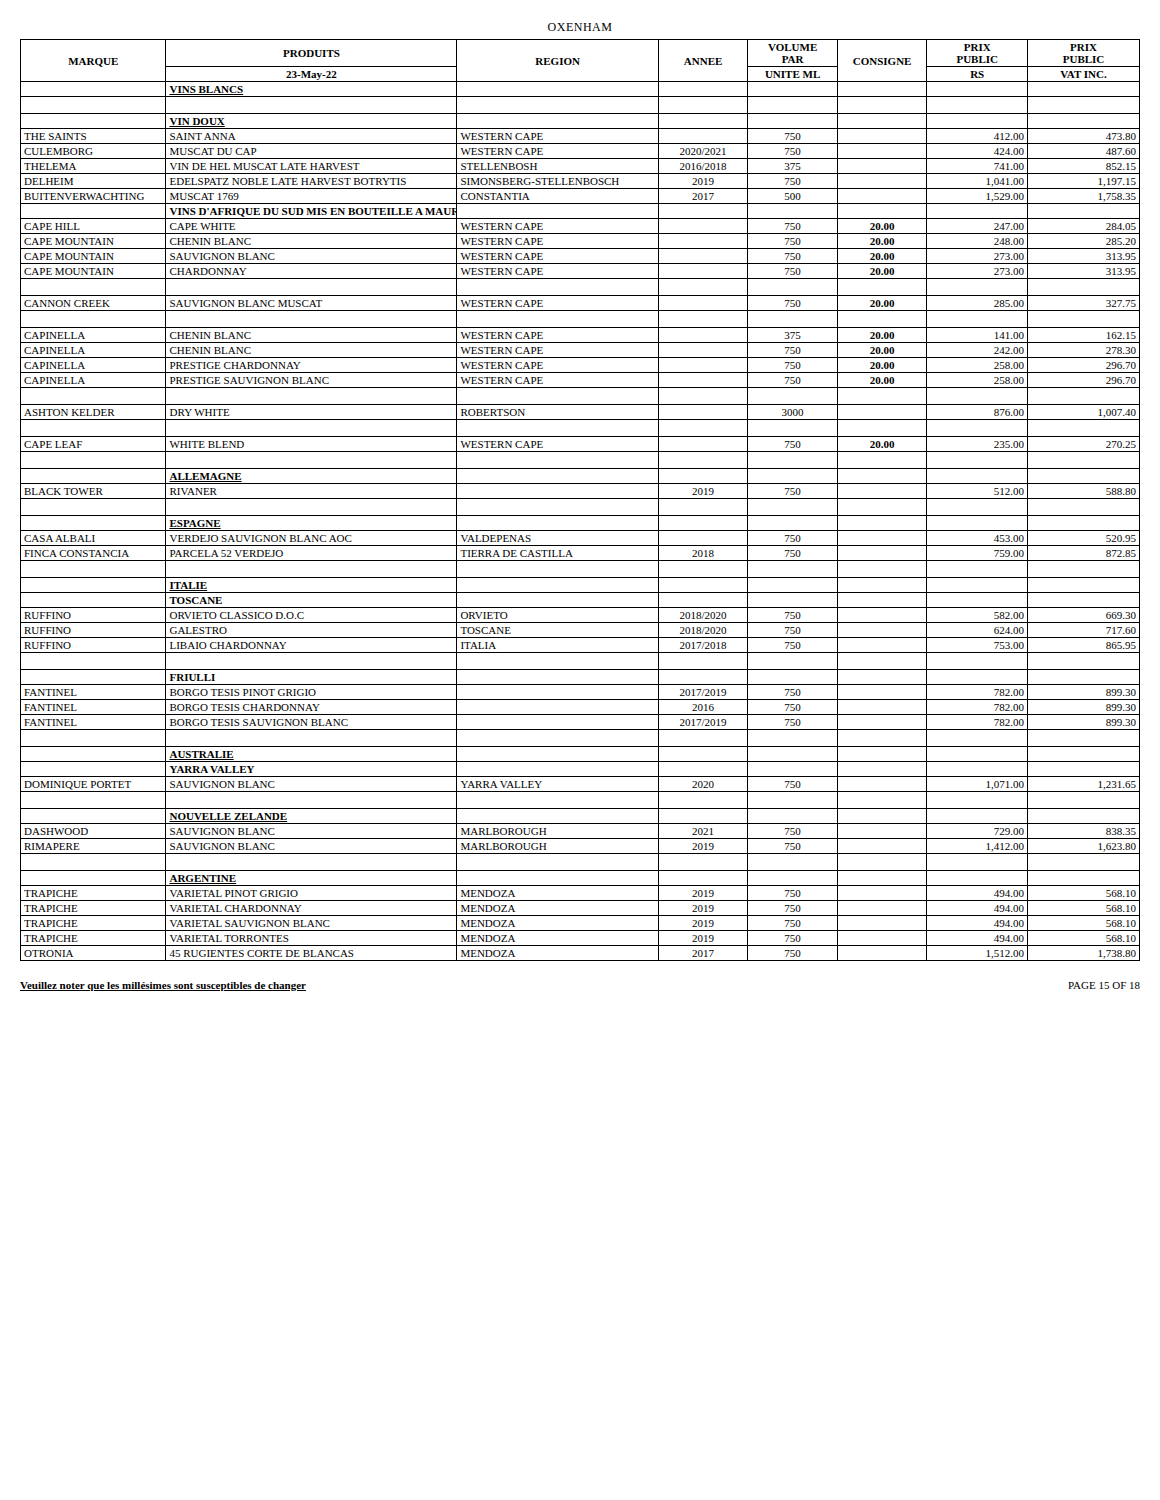OXENHAM
| MARQUE | PRODUITS | REGION | ANNEE | VOLUME PAR | CONSIGNE | PRIX PUBLIC | PRIX PUBLIC |
| --- | --- | --- | --- | --- | --- | --- | --- |
| 23-May-22 | UNITE ML | RS | VAT INC. |
| | VINS BLANCS | | | | | | |
| | VIN DOUX | | | | | | |
| THE SAINTS | SAINT ANNA | WESTERN CAPE | | 750 | | 412.00 | 473.80 |
| CULEMBORG | MUSCAT DU CAP | WESTERN CAPE | 2020/2021 | 750 | | 424.00 | 487.60 |
| THELEMA | VIN DE HEL MUSCAT LATE HARVEST | STELLENBOSH | 2016/2018 | 375 | | 741.00 | 852.15 |
| DELHEIM | EDELSPATZ NOBLE LATE HARVEST BOTRYTIS | SIMONSBERG-STELLENBOSCH | 2019 | 750 | | 1,041.00 | 1,197.15 |
| BUITENVERWACHTING | MUSCAT 1769 | CONSTANTIA | 2017 | 500 | | 1,529.00 | 1,758.35 |
| | VINS D'AFRIQUE DU SUD MIS EN BOUTEILLE A MAURICE | | | | | | |
| CAPE HILL | CAPE WHITE | WESTERN CAPE | | 750 | 20.00 | 247.00 | 284.05 |
| CAPE MOUNTAIN | CHENIN BLANC | WESTERN CAPE | | 750 | 20.00 | 248.00 | 285.20 |
| CAPE MOUNTAIN | SAUVIGNON BLANC | WESTERN CAPE | | 750 | 20.00 | 273.00 | 313.95 |
| CAPE MOUNTAIN | CHARDONNAY | WESTERN CAPE | | 750 | 20.00 | 273.00 | 313.95 |
| CANNON CREEK | SAUVIGNON BLANC MUSCAT | WESTERN CAPE | | 750 | 20.00 | 285.00 | 327.75 |
| CAPINELLA | CHENIN BLANC | WESTERN CAPE | | 375 | 20.00 | 141.00 | 162.15 |
| CAPINELLA | CHENIN BLANC | WESTERN CAPE | | 750 | 20.00 | 242.00 | 278.30 |
| CAPINELLA | PRESTIGE CHARDONNAY | WESTERN CAPE | | 750 | 20.00 | 258.00 | 296.70 |
| CAPINELLA | PRESTIGE SAUVIGNON BLANC | WESTERN CAPE | | 750 | 20.00 | 258.00 | 296.70 |
| ASHTON KELDER | DRY WHITE | ROBERTSON | | 3000 | | 876.00 | 1,007.40 |
| CAPE LEAF | WHITE BLEND | WESTERN CAPE | | 750 | 20.00 | 235.00 | 270.25 |
| | ALLEMAGNE | | | | | | |
| BLACK TOWER | RIVANER | | 2019 | 750 | | 512.00 | 588.80 |
| | ESPAGNE | | | | | | |
| CASA ALBALI | VERDEJO SAUVIGNON BLANC AOC | VALDEPENAS | | 750 | | 453.00 | 520.95 |
| FINCA CONSTANCIA | PARCELA 52 VERDEJO | TIERRA DE CASTILLA | 2018 | 750 | | 759.00 | 872.85 |
| | ITALIE | | | | | | |
| | TOSCANE | | | | | | |
| RUFFINO | ORVIETO CLASSICO D.O.C | ORVIETO | 2018/2020 | 750 | | 582.00 | 669.30 |
| RUFFINO | GALESTRO | TOSCANE | 2018/2020 | 750 | | 624.00 | 717.60 |
| RUFFINO | LIBAIO CHARDONNAY | ITALIA | 2017/2018 | 750 | | 753.00 | 865.95 |
| | FRIULLI | | | | | | |
| FANTINEL | BORGO TESIS PINOT GRIGIO | | 2017/2019 | 750 | | 782.00 | 899.30 |
| FANTINEL | BORGO TESIS CHARDONNAY | | 2016 | 750 | | 782.00 | 899.30 |
| FANTINEL | BORGO TESIS SAUVIGNON BLANC | | 2017/2019 | 750 | | 782.00 | 899.30 |
| | AUSTRALIE | | | | | | |
| | YARRA VALLEY | | | | | | |
| DOMINIQUE PORTET | SAUVIGNON BLANC | YARRA VALLEY | 2020 | 750 | | 1,071.00 | 1,231.65 |
| | NOUVELLE ZELANDE | | | | | | |
| DASHWOOD | SAUVIGNON BLANC | MARLBOROUGH | 2021 | 750 | | 729.00 | 838.35 |
| RIMAPERE | SAUVIGNON BLANC | MARLBOROUGH | 2019 | 750 | | 1,412.00 | 1,623.80 |
| | ARGENTINE | | | | | | |
| TRAPICHE | VARIETAL PINOT GRIGIO | MENDOZA | 2019 | 750 | | 494.00 | 568.10 |
| TRAPICHE | VARIETAL CHARDONNAY | MENDOZA | 2019 | 750 | | 494.00 | 568.10 |
| TRAPICHE | VARIETAL SAUVIGNON BLANC | MENDOZA | 2019 | 750 | | 494.00 | 568.10 |
| TRAPICHE | VARIETAL TORRONTES | MENDOZA | 2019 | 750 | | 494.00 | 568.10 |
| OTRONIA | 45 RUGIENTES CORTE DE BLANCAS | MENDOZA | 2017 | 750 | | 1,512.00 | 1,738.80 |
Veuillez noter que les millésimes sont susceptibles de changer
PAGE 15 OF 18